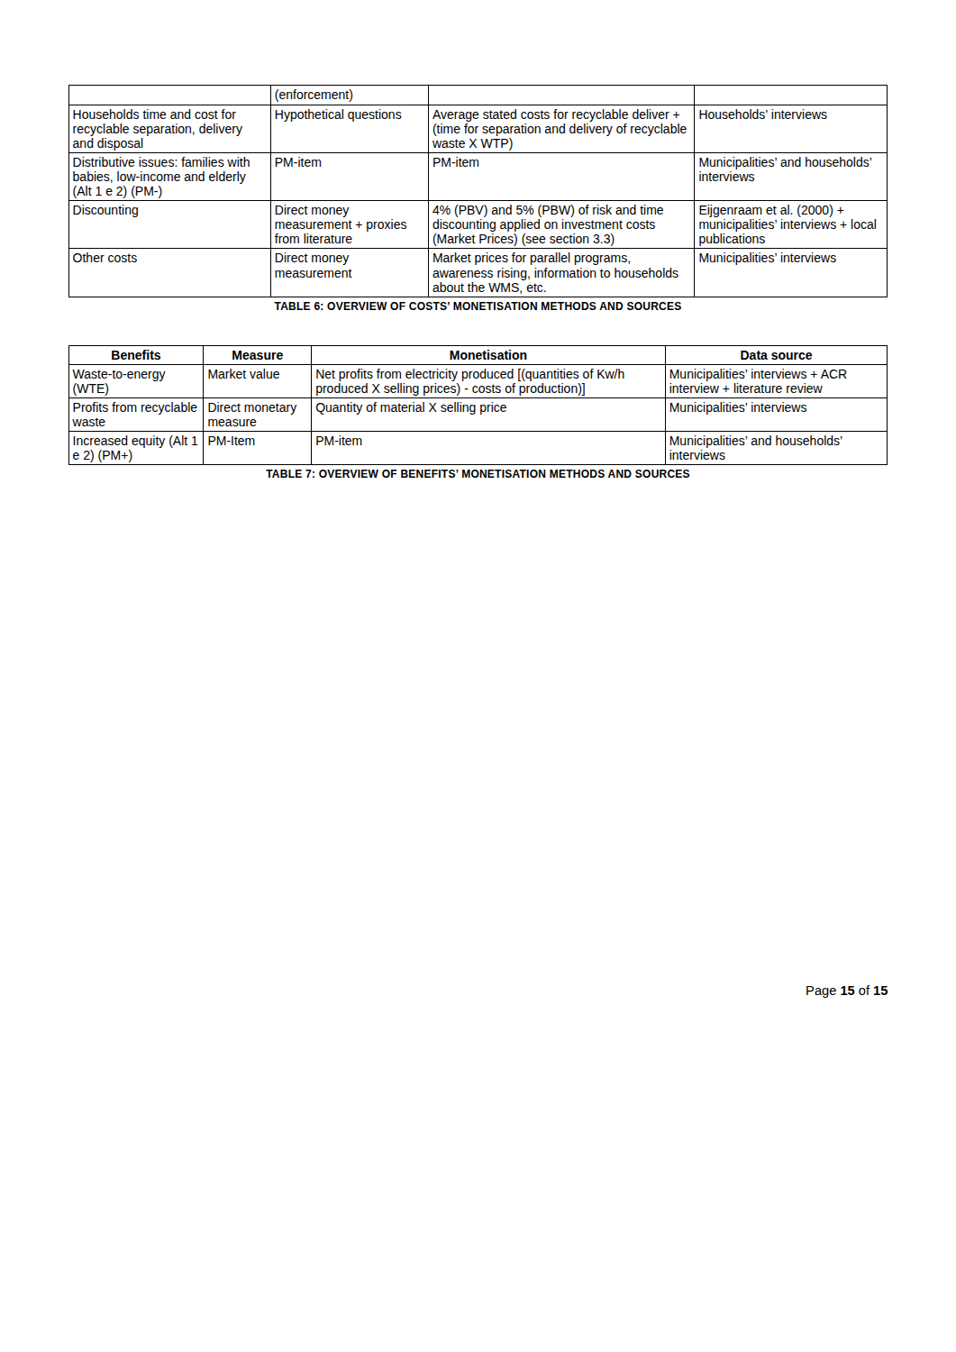TABLE 6: OVERVIEW OF COSTS’ MONETISATION METHODS AND SOURCES
| | (enforcement) | | |
| Households time and cost for recyclable separation, delivery and disposal | Hypothetical questions | Average stated costs for recyclable deliver + (time for separation and delivery of recyclable waste X WTP) | Households’ interviews |
| Distributive issues: families with babies, low-income and elderly (Alt 1 e 2) (PM-) | PM-item | PM-item | Municipalities’ and households’ interviews |
| Discounting | Direct money measurement + proxies from literature | 4% (PBV) and 5% (PBW) of risk and time discounting applied on investment costs (Market Prices) (see section 3.3) | Eijgenraam et al. (2000) + municipalities’ interviews + local publications |
| Other costs | Direct money measurement | Market prices for parallel programs, awareness rising, information to households about the WMS, etc. | Municipalities’ interviews |
TABLE 7: OVERVIEW OF BENEFITS’ MONETISATION METHODS AND SOURCES
| Benefits | Measure | Monetisation | Data source |
| --- | --- | --- | --- |
| Waste-to-energy (WTE) | Market value | Net profits from electricity produced [(quantities of Kw/h produced X selling prices) - costs of production)] | Municipalities’ interviews + ACR interview + literature review |
| Profits from recyclable waste | Direct monetary measure | Quantity of material X selling price | Municipalities’ interviews |
| Increased equity (Alt 1 e 2) (PM+) | PM-Item | PM-item | Municipalities’ and households’ interviews |
Page 15 of 15